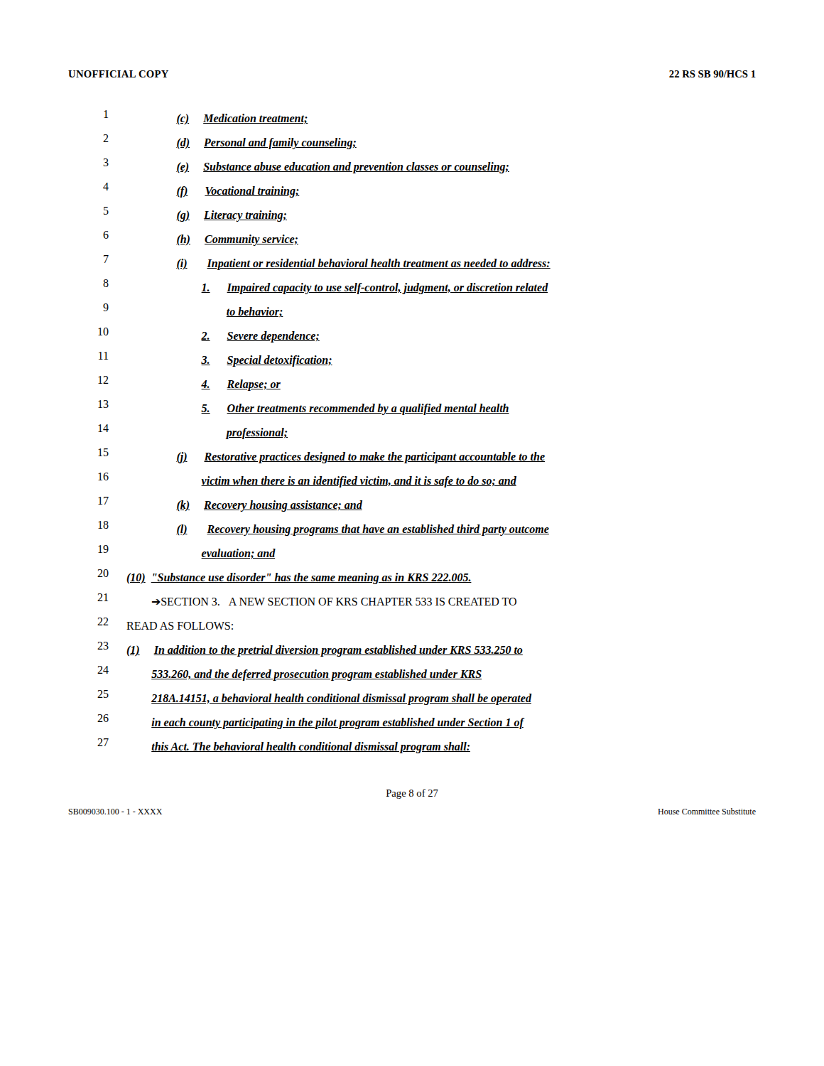UNOFFICIAL COPY
22 RS SB 90/HCS 1
| 1 | (c) Medication treatment; |
| 2 | (d) Personal and family counseling; |
| 3 | (e) Substance abuse education and prevention classes or counseling; |
| 4 | (f) Vocational training; |
| 5 | (g) Literacy training; |
| 6 | (h) Community service; |
| 7 | (i) Inpatient or residential behavioral health treatment as needed to address: |
| 8 | 1. Impaired capacity to use self-control, judgment, or discretion related |
| 9 | to behavior; |
| 10 | 2. Severe dependence; |
| 11 | 3. Special detoxification; |
| 12 | 4. Relapse; or |
| 13 | 5. Other treatments recommended by a qualified mental health |
| 14 | professional; |
| 15 | (j) Restorative practices designed to make the participant accountable to the |
| 16 | victim when there is an identified victim, and it is safe to do so; and |
| 17 | (k) Recovery housing assistance; and |
| 18 | (l) Recovery housing programs that have an established third party outcome |
| 19 | evaluation; and |
| 20 | (10) "Substance use disorder" has the same meaning as in KRS 222.005. |
| 21 | ➔ SECTION 3. A NEW SECTION OF KRS CHAPTER 533 IS CREATED TO |
| 22 | READ AS FOLLOWS: |
| 23 | (1) In addition to the pretrial diversion program established under KRS 533.250 to |
| 24 | 533.260, and the deferred prosecution program established under KRS |
| 25 | 218A.14151, a behavioral health conditional dismissal program shall be operated |
| 26 | in each county participating in the pilot program established under Section 1 of |
| 27 | this Act. The behavioral health conditional dismissal program shall: |
Page 8 of 27
SB009030.100 - 1 - XXXX
House Committee Substitute